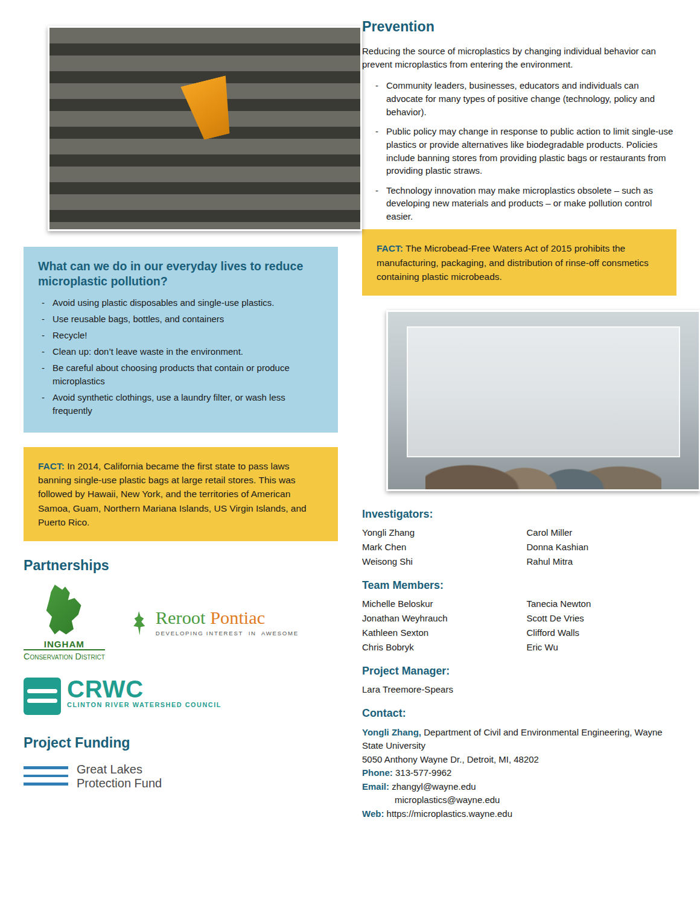What can we do in our everyday lives to reduce microplastic pollution?
Avoid using plastic disposables and single-use plastics.
Use reusable bags, bottles, and containers
Recycle!
Clean up: don’t leave waste in the environment.
Be careful about choosing products that contain or produce microplastics
Avoid synthetic clothings, use a laundry filter, or wash less frequently
FACT: In 2014, California became the first state to pass laws banning single-use plastic bags at large retail stores. This was followed by Hawaii, New York, and the territories of American Samoa, Guam, Northern Mariana Islands, US Virgin Islands, and Puerto Rico.
Partnerships
INGHAM
Conservation District
Reroot Pontiac
DEVELOPING INTEREST IN AWESOME
CRWC
CLINTON RIVER WATERSHED COUNCIL
Project Funding
Great Lakes
Protection Fund
Prevention
Reducing the source of microplastics by changing individual behavior can prevent microplastics from entering the environment.
Community leaders, businesses, educators and individuals can advocate for many types of positive change (technology, policy and behavior).
Public policy may change in response to public action to limit single-use plastics or provide alternatives like biodegradable products. Policies include banning stores from providing plastic bags or restaurants from providing plastic straws.
Technology innovation may make microplastics obsolete – such as developing new materials and products – or make pollution control easier.
FACT: The Microbead-Free Waters Act of 2015 prohibits the manufacturing, packaging, and distribution of rinse-off consmetics containing plastic microbeads.
Investigators:
Yongli Zhang Carol Miller Mark Chen Donna Kashian Weisong Shi Rahul Mitra
Team Members:
Michelle Beloskur Tanecia Newton Jonathan Weyhrauch Scott De Vries Kathleen Sexton Clifford Walls Chris Bobryk Eric Wu
Project Manager:
Lara Treemore-Spears
Contact:
Yongli Zhang, Department of Civil and Environmental Engineering, Wayne State University
5050 Anthony Wayne Dr., Detroit, MI, 48202
Phone: 313-577-9962
Email: zhangyl@wayne.edu
microplastics@wayne.edu
Web: https://microplastics.wayne.edu